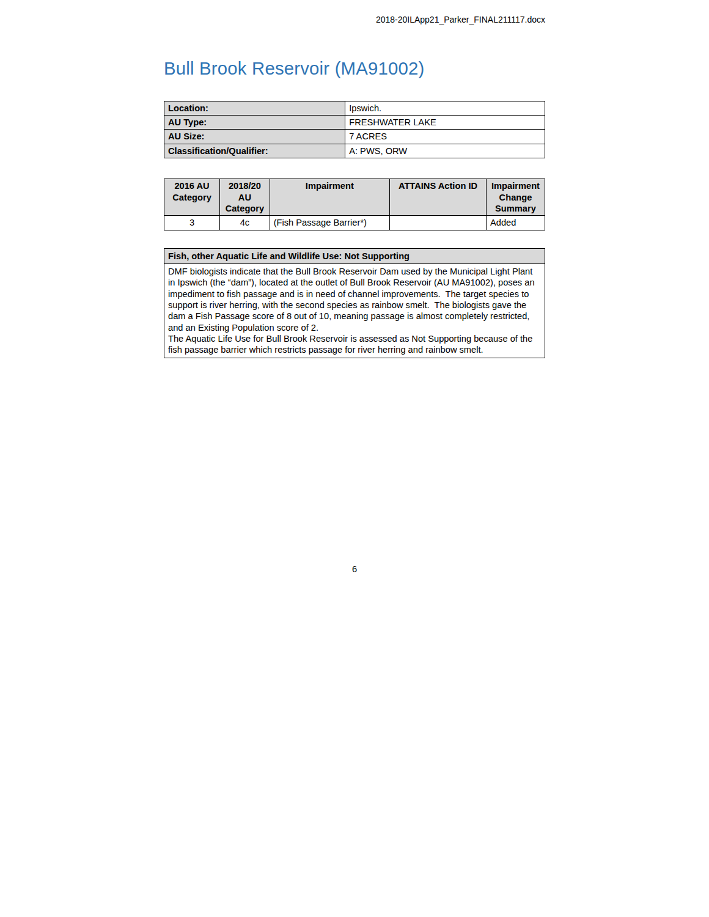2018-20ILApp21_Parker_FINAL211117.docx
Bull Brook Reservoir (MA91002)
| Location: | Ipswich. |
| AU Type: | FRESHWATER LAKE |
| AU Size: | 7 ACRES |
| Classification/Qualifier: | A: PWS, ORW |
| 2016 AU Category | 2018/20 AU Category | Impairment | ATTAINS Action ID | Impairment Change Summary |
| --- | --- | --- | --- | --- |
| 3 | 4c | (Fish Passage Barrier*) | | Added |
| Fish, other Aquatic Life and Wildlife Use: Not Supporting |
| DMF biologists indicate that the Bull Brook Reservoir Dam used by the Municipal Light Plant in Ipswich (the “dam”), located at the outlet of Bull Brook Reservoir (AU MA91002), poses an impediment to fish passage and is in need of channel improvements. The target species to support is river herring, with the second species as rainbow smelt. The biologists gave the dam a Fish Passage score of 8 out of 10, meaning passage is almost completely restricted, and an Existing Population score of 2. The Aquatic Life Use for Bull Brook Reservoir is assessed as Not Supporting because of the fish passage barrier which restricts passage for river herring and rainbow smelt. |
6